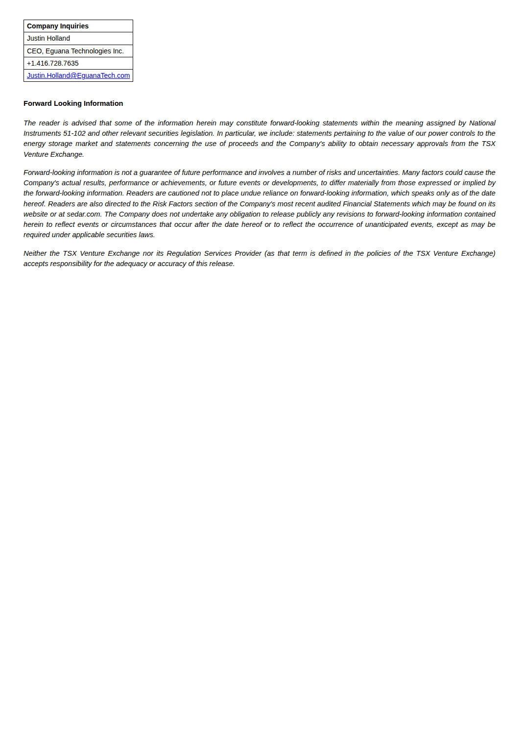| Company Inquiries |
| Justin Holland |
| CEO, Eguana Technologies Inc. |
| +1.416.728.7635 |
| Justin.Holland@EguanaTech.com |
Forward Looking Information
The reader is advised that some of the information herein may constitute forward-looking statements within the meaning assigned by National Instruments 51-102 and other relevant securities legislation. In particular, we include: statements pertaining to the value of our power controls to the energy storage market and statements concerning the use of proceeds and the Company's ability to obtain necessary approvals from the TSX Venture Exchange.
Forward-looking information is not a guarantee of future performance and involves a number of risks and uncertainties. Many factors could cause the Company's actual results, performance or achievements, or future events or developments, to differ materially from those expressed or implied by the forward-looking information. Readers are cautioned not to place undue reliance on forward-looking information, which speaks only as of the date hereof. Readers are also directed to the Risk Factors section of the Company's most recent audited Financial Statements which may be found on its website or at sedar.com. The Company does not undertake any obligation to release publicly any revisions to forward-looking information contained herein to reflect events or circumstances that occur after the date hereof or to reflect the occurrence of unanticipated events, except as may be required under applicable securities laws.
Neither the TSX Venture Exchange nor its Regulation Services Provider (as that term is defined in the policies of the TSX Venture Exchange) accepts responsibility for the adequacy or accuracy of this release.